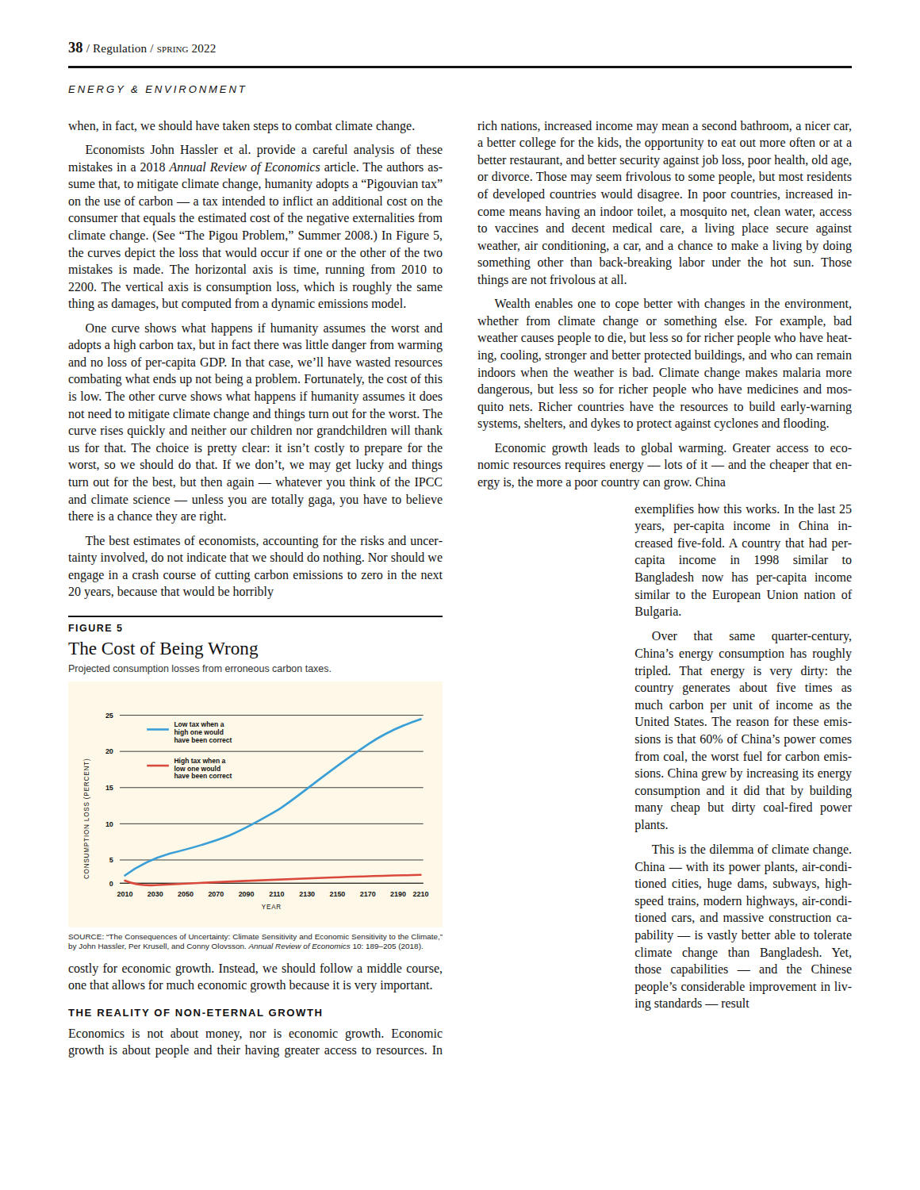38/Regulation/Spring 2022
Energy & Environment
when, in fact, we should have taken steps to combat climate change.
Economists John Hassler et al. provide a careful analysis of these mistakes in a 2018 Annual Review of Economics article. The authors assume that, to mitigate climate change, humanity adopts a “Pigouvian tax” on the use of carbon — a tax intended to inflict an additional cost on the consumer that equals the estimated cost of the negative externalities from climate change. (See “The Pigou Problem,” Summer 2008.) In Figure 5, the curves depict the loss that would occur if one or the other of the two mistakes is made. The horizontal axis is time, running from 2010 to 2200. The vertical axis is consumption loss, which is roughly the same thing as damages, but computed from a dynamic emissions model.
One curve shows what happens if humanity assumes the worst and adopts a high carbon tax, but in fact there was little danger from warming and no loss of per-capita GDP. In that case, we’ll have wasted resources combating what ends up not being a problem. Fortunately, the cost of this is low. The other curve shows what happens if humanity assumes it does not need to mitigate climate change and things turn out for the worst. The curve rises quickly and neither our children nor grandchildren will thank us for that. The choice is pretty clear: it isn’t costly to prepare for the worst, so we should do that. If we don’t, we may get lucky and things turn out for the best, but then again — whatever you think of the IPCC and climate science — unless you are totally gaga, you have to believe there is a chance they are right.
The best estimates of economists, accounting for the risks and uncertainty involved, do not indicate that we should do nothing. Nor should we engage in a crash course of cutting carbon emissions to zero in the next 20 years, because that would be horribly
Figure 5
The Cost of Being Wrong
Projected consumption losses from erroneous carbon taxes.
25 20 15 10 5 0 CONSUMPTION LOSS (PERCENT) 2010 2030 2050 2070 2090 2110 2130 2150 2170 2190 2210 YEAR Low tax when a high one would have been correct High tax when a low one would have been correct
SOURCE: “The Consequences of Uncertainty: Climate Sensitivity and Economic Sensitivity to the Climate,” by John Hassler, Per Krusell, and Conny Olovsson. Annual Review of Economics 10: 189–205 (2018).
costly for economic growth. Instead, we should follow a middle course, one that allows for much economic growth because it is very important.
The Reality of Non-Eternal Growth
Economics is not about money, nor is economic growth. Economic growth is about people and their having greater access to resources. In rich nations, increased income may mean a second bathroom, a nicer car, a better college for the kids, the opportunity to eat out more often or at a better restaurant, and better security against job loss, poor health, old age, or divorce. Those may seem frivolous to some people, but most residents of developed countries would disagree. In poor countries, increased income means having an indoor toilet, a mosquito net, clean water, access to vaccines and decent medical care, a living place secure against weather, air conditioning, a car, and a chance to make a living by doing something other than back-breaking labor under the hot sun. Those things are not frivolous at all.
Wealth enables one to cope better with changes in the environment, whether from climate change or something else. For example, bad weather causes people to die, but less so for richer people who have heating, cooling, stronger and better protected buildings, and who can remain indoors when the weather is bad. Climate change makes malaria more dangerous, but less so for richer people who have medicines and mosquito nets. Richer countries have the resources to build early-warning systems, shelters, and dykes to protect against cyclones and flooding.
Economic growth leads to global warming. Greater access to economic resources requires energy — lots of it — and the cheaper that energy is, the more a poor country can grow. China
exemplifies how this works. In the last 25 years, per-capita income in China increased five-fold. A country that had per-capita income in 1998 similar to Bangladesh now has per-capita income similar to the European Union nation of Bulgaria.
Over that same quarter-century, China’s energy consumption has roughly tripled. That energy is very dirty: the country generates about five times as much carbon per unit of income as the United States. The reason for these emissions is that 60% of China’s power comes from coal, the worst fuel for carbon emissions. China grew by increasing its energy consumption and it did that by building many cheap but dirty coal-fired power plants.
This is the dilemma of climate change. China — with its power plants, air-conditioned cities, huge dams, subways, high-speed trains, modern highways, air-conditioned cars, and massive construction capability — is vastly better able to tolerate climate change than Bangladesh. Yet, those capabilities — and the Chinese people’s considerable improvement in living standards — result